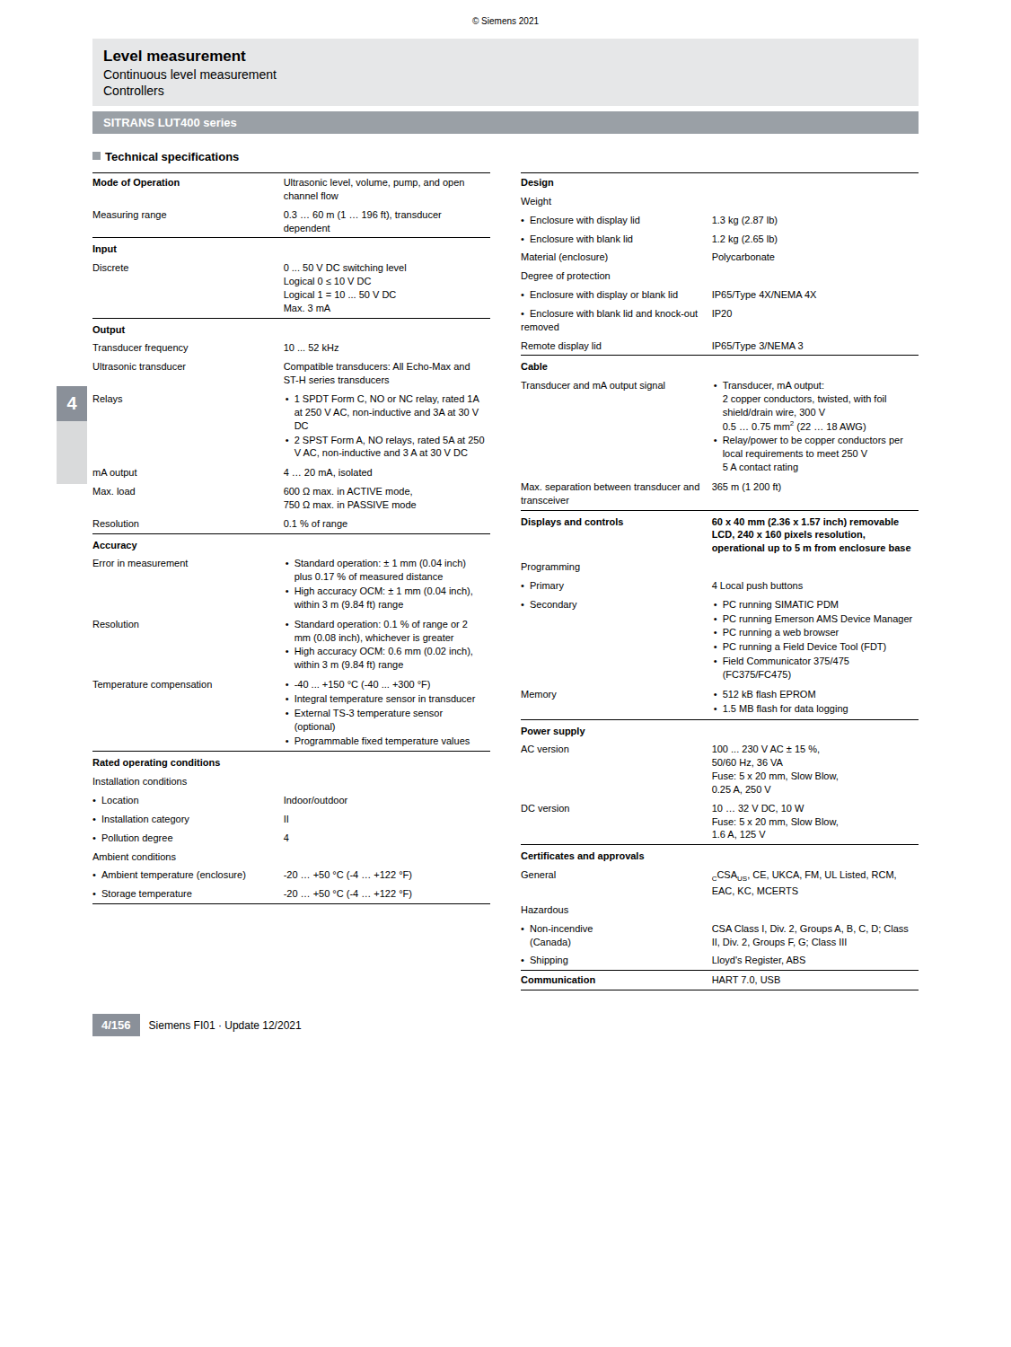© Siemens 2021
Level measurement
Continuous level measurement
Controllers
SITRANS LUT400 series
Technical specifications
| Mode of Operation | Ultrasonic level, volume, pump, and open channel flow |
| Measuring range | 0.3 … 60 m (1 … 196 ft), transducer dependent |
| Input | |
| Discrete | 0 ... 50 V DC switching level Logical 0 ≤ 10 V DC Logical 1 = 10 ... 50 V DC Max. 3 mA |
| Output | |
| Transducer frequency | 10 ... 52 kHz |
| Ultrasonic transducer | Compatible transducers: All Echo-Max and ST-H series transducers |
| Relays | 1 SPDT Form C, NO or NC relay, rated 1A at 250 V AC, non-inductive and 3A at 30 V DC 2 SPST Form A, NO relays, rated 5A at 250 V AC, non-inductive and 3 A at 30 V DC |
| mA output | 4 … 20 mA, isolated |
| Max. load | 600 Ω max. in ACTIVE mode, 750 Ω max. in PASSIVE mode |
| Resolution | 0.1 % of range |
| Accuracy | |
| Error in measurement | Standard operation: ± 1 mm (0.04 inch) plus 0.17 % of measured distance High accuracy OCM: ± 1 mm (0.04 inch), within 3 m (9.84 ft) range |
| Resolution | Standard operation: 0.1 % of range or 2 mm (0.08 inch), whichever is greater High accuracy OCM: 0.6 mm (0.02 inch), within 3 m (9.84 ft) range |
| Temperature compensation | -40 ... +150 °C (-40 ... +300 °F) Integral temperature sensor in transducer External TS-3 temperature sensor (optional) Programmable fixed temperature values |
| Rated operating conditions | |
| Installation conditions | |
| Location | Indoor/outdoor |
| Installation category | II |
| Pollution degree | 4 |
| Ambient conditions | |
| Ambient temperature (enclosure) | -20 … +50 °C (-4 … +122 °F) |
| Storage temperature | -20 … +50 °C (-4 … +122 °F) |
| Design | |
| Weight | |
| Enclosure with display lid | 1.3 kg (2.87 lb) |
| Enclosure with blank lid | 1.2 kg (2.65 lb) |
| Material (enclosure) | Polycarbonate |
| Degree of protection | |
| Enclosure with display or blank lid | IP65/Type 4X/NEMA 4X |
| Enclosure with blank lid and knock-out removed | IP20 |
| Remote display lid | IP65/Type 3/NEMA 3 |
| Cable | |
| Transducer and mA output signal | Transducer, mA output: 2 copper conductors, twisted, with foil shield/drain wire, 300 V 0.5 … 0.75 mm 2 (22 … 18 AWG) Relay/power to be copper conductors per local requirements to meet 250 V 5 A contact rating |
| Max. separation between transducer and transceiver | 365 m (1 200 ft) |
| Displays and controls | 60 x 40 mm (2.36 x 1.57 inch) removable LCD, 240 x 160 pixels resolution, operational up to 5 m from enclosure base |
| Programming | |
| Primary | 4 Local push buttons |
| Secondary | PC running SIMATIC PDM PC running Emerson AMS Device Manager PC running a web browser PC running a Field Device Tool (FDT) Field Communicator 375/475 (FC375/FC475) |
| Memory | 512 kB flash EPROM 1.5 MB flash for data logging |
| Power supply | |
| AC version | 100 ... 230 V AC ± 15 %, 50/60 Hz, 36 VA Fuse: 5 x 20 mm, Slow Blow, 0.25 A, 250 V |
| DC version | 10 … 32 V DC, 10 W Fuse: 5 x 20 mm, Slow Blow, 1.6 A, 125 V |
| Certificates and approvals | |
| General | C CSA US , CE, UKCA, FM, UL Listed, RCM, EAC, KC, MCERTS |
| Hazardous | |
| Non-incendive (Canada) | CSA Class I, Div. 2, Groups A, B, C, D; Class II, Div. 2, Groups F, G; Class III |
| Shipping | Lloyd's Register, ABS |
| Communication | HART 7.0, USB |
4
4/156
Siemens FI01 · Update 12/2021